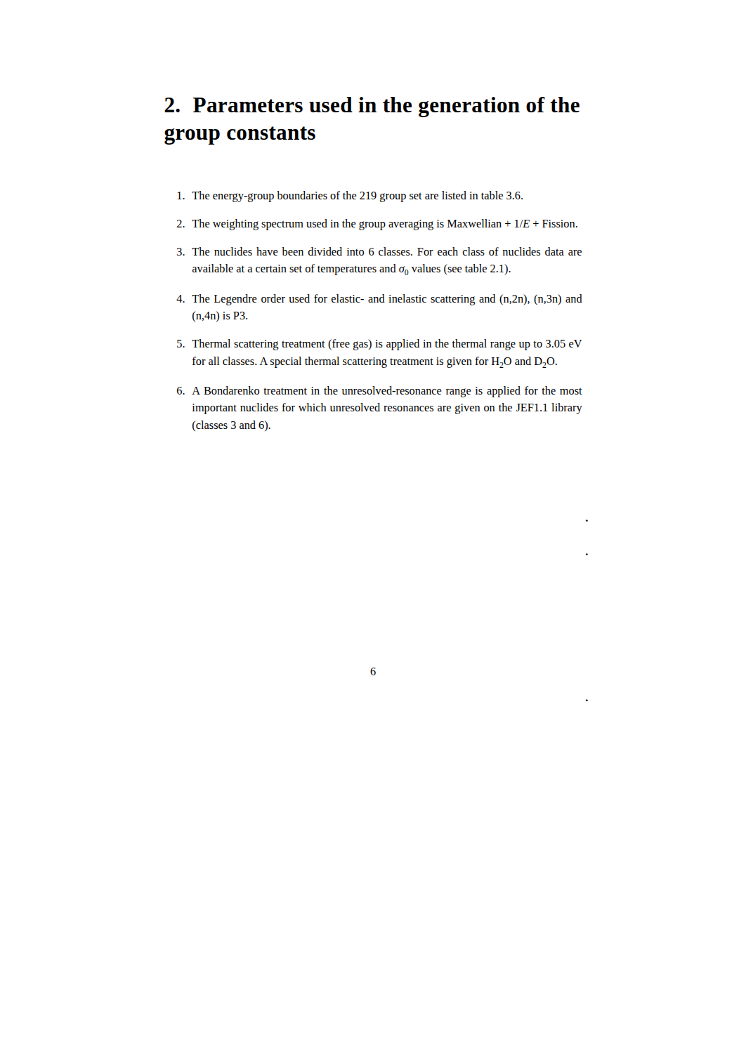2. Parameters used in the generation of the group constants
The energy-group boundaries of the 219 group set are listed in table 3.6.
The weighting spectrum used in the group averaging is Maxwellian + 1/E + Fission.
The nuclides have been divided into 6 classes. For each class of nuclides data are available at a certain set of temperatures and σ 0 values (see table 2.1).
The Legendre order used for elastic- and inelastic scattering and (n,2n), (n,3n) and (n,4n) is P3.
Thermal scattering treatment (free gas) is applied in the thermal range up to 3.05 eV for all classes. A special thermal scattering treatment is given for H2 O and D2 O.
A Bondarenko treatment in the unresolved-resonance range is applied for the most important nuclides for which unresolved resonances are given on the JEF1.1 library (classes 3 and 6).
.
.
6
.